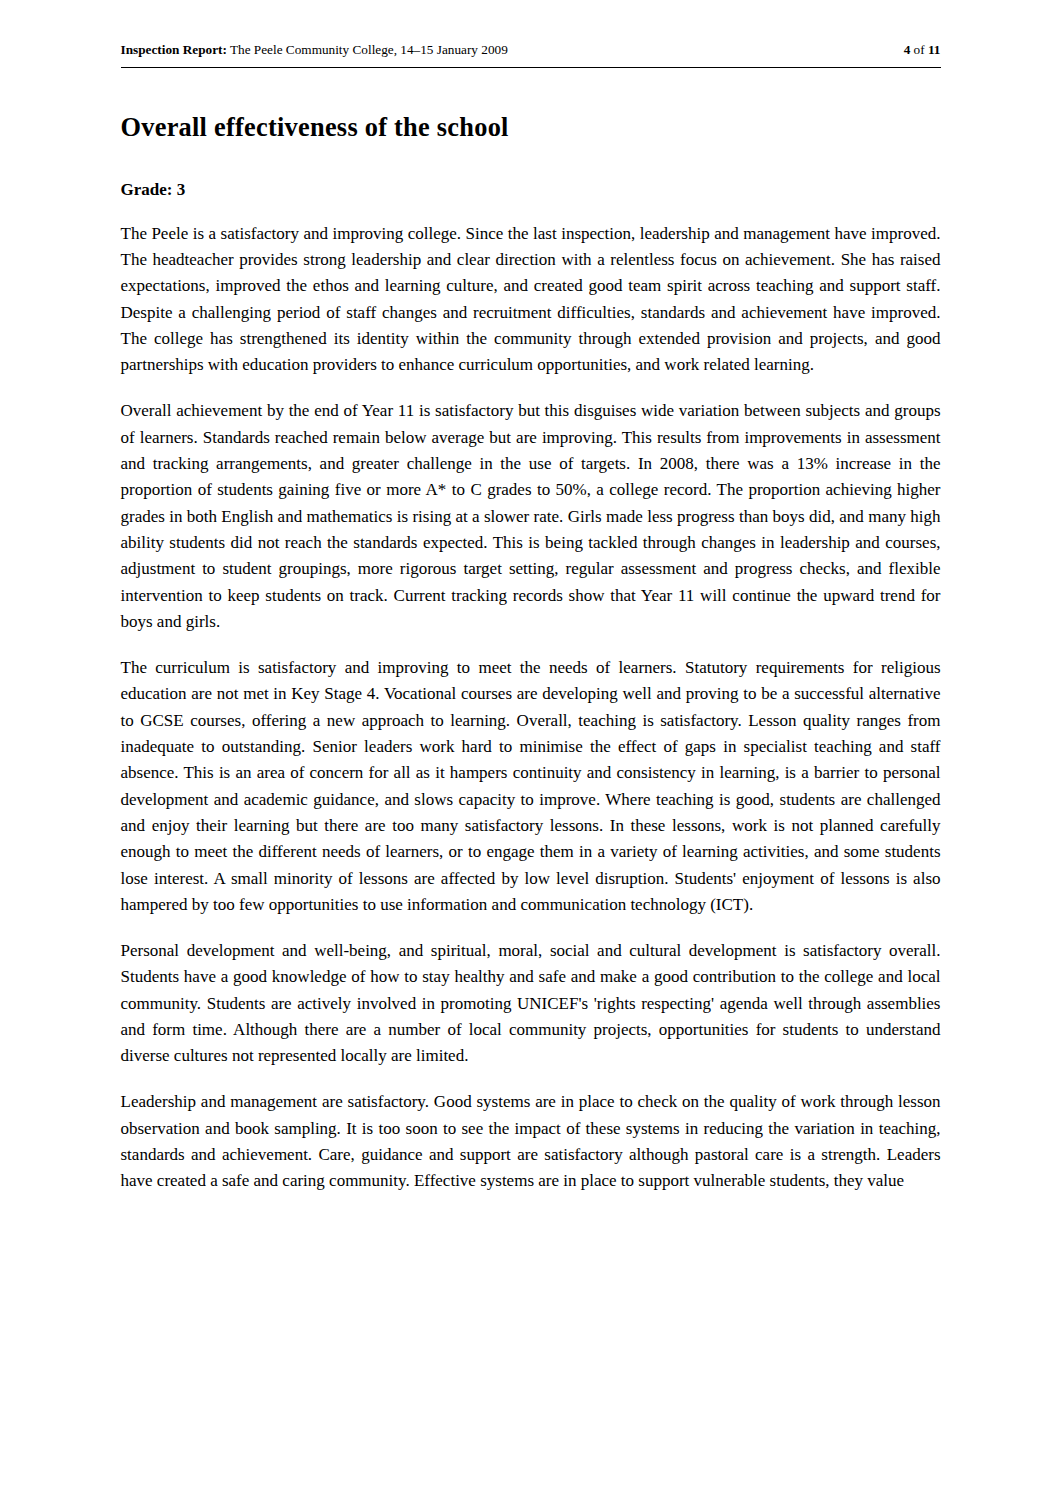Inspection Report: The Peele Community College, 14–15 January 2009
4 of 11
Overall effectiveness of the school
Grade: 3
The Peele is a satisfactory and improving college. Since the last inspection, leadership and management have improved. The headteacher provides strong leadership and clear direction with a relentless focus on achievement. She has raised expectations, improved the ethos and learning culture, and created good team spirit across teaching and support staff. Despite a challenging period of staff changes and recruitment difficulties, standards and achievement have improved. The college has strengthened its identity within the community through extended provision and projects, and good partnerships with education providers to enhance curriculum opportunities, and work related learning.
Overall achievement by the end of Year 11 is satisfactory but this disguises wide variation between subjects and groups of learners. Standards reached remain below average but are improving. This results from improvements in assessment and tracking arrangements, and greater challenge in the use of targets. In 2008, there was a 13% increase in the proportion of students gaining five or more A* to C grades to 50%, a college record. The proportion achieving higher grades in both English and mathematics is rising at a slower rate. Girls made less progress than boys did, and many high ability students did not reach the standards expected. This is being tackled through changes in leadership and courses, adjustment to student groupings, more rigorous target setting, regular assessment and progress checks, and flexible intervention to keep students on track. Current tracking records show that Year 11 will continue the upward trend for boys and girls.
The curriculum is satisfactory and improving to meet the needs of learners. Statutory requirements for religious education are not met in Key Stage 4. Vocational courses are developing well and proving to be a successful alternative to GCSE courses, offering a new approach to learning. Overall, teaching is satisfactory. Lesson quality ranges from inadequate to outstanding. Senior leaders work hard to minimise the effect of gaps in specialist teaching and staff absence. This is an area of concern for all as it hampers continuity and consistency in learning, is a barrier to personal development and academic guidance, and slows capacity to improve. Where teaching is good, students are challenged and enjoy their learning but there are too many satisfactory lessons. In these lessons, work is not planned carefully enough to meet the different needs of learners, or to engage them in a variety of learning activities, and some students lose interest. A small minority of lessons are affected by low level disruption. Students' enjoyment of lessons is also hampered by too few opportunities to use information and communication technology (ICT).
Personal development and well-being, and spiritual, moral, social and cultural development is satisfactory overall. Students have a good knowledge of how to stay healthy and safe and make a good contribution to the college and local community. Students are actively involved in promoting UNICEF's 'rights respecting' agenda well through assemblies and form time. Although there are a number of local community projects, opportunities for students to understand diverse cultures not represented locally are limited.
Leadership and management are satisfactory. Good systems are in place to check on the quality of work through lesson observation and book sampling. It is too soon to see the impact of these systems in reducing the variation in teaching, standards and achievement. Care, guidance and support are satisfactory although pastoral care is a strength. Leaders have created a safe and caring community. Effective systems are in place to support vulnerable students, they value